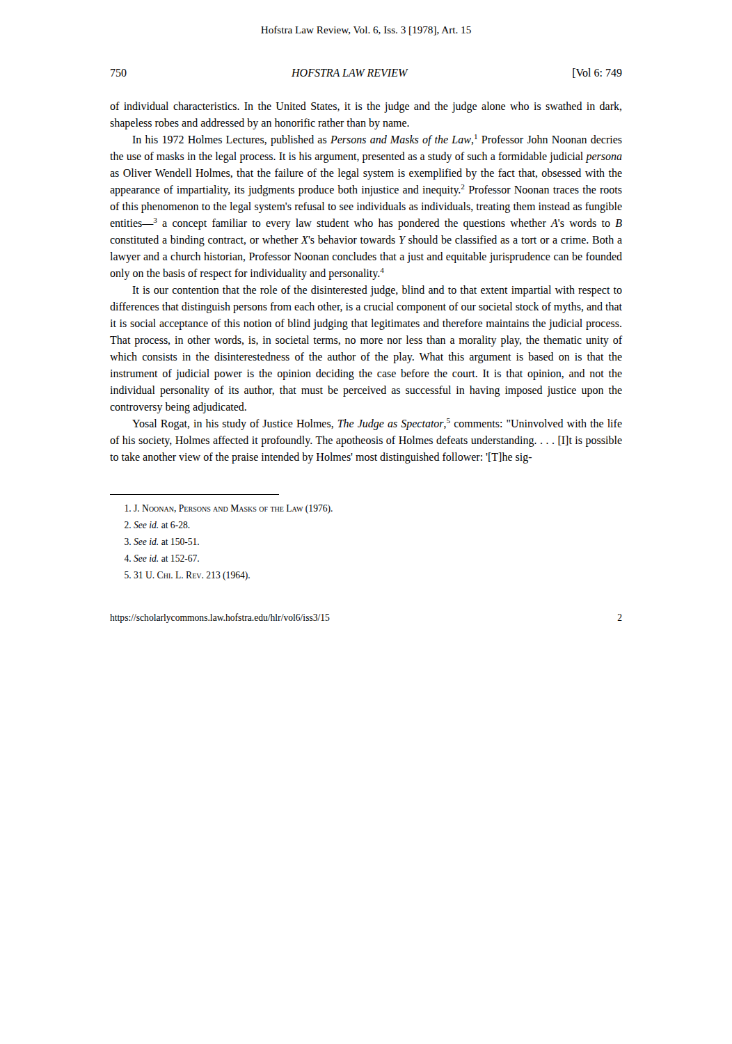Hofstra Law Review, Vol. 6, Iss. 3 [1978], Art. 15
750 HOFSTRA LAW REVIEW [Vol 6: 749
of individual characteristics. In the United States, it is the judge and the judge alone who is swathed in dark, shapeless robes and addressed by an honorific rather than by name.
In his 1972 Holmes Lectures, published as Persons and Masks of the Law,1 Professor John Noonan decries the use of masks in the legal process. It is his argument, presented as a study of such a formidable judicial persona as Oliver Wendell Holmes, that the failure of the legal system is exemplified by the fact that, obsessed with the appearance of impartiality, its judgments produce both injustice and inequity.2 Professor Noonan traces the roots of this phenomenon to the legal system's refusal to see individuals as individuals, treating them instead as fungible entities—3 a concept familiar to every law student who has pondered the questions whether A's words to B constituted a binding contract, or whether X's behavior towards Y should be classified as a tort or a crime. Both a lawyer and a church historian, Professor Noonan concludes that a just and equitable jurisprudence can be founded only on the basis of respect for individuality and personality.4
It is our contention that the role of the disinterested judge, blind and to that extent impartial with respect to differences that distinguish persons from each other, is a crucial component of our societal stock of myths, and that it is social acceptance of this notion of blind judging that legitimates and therefore maintains the judicial process. That process, in other words, is, in societal terms, no more nor less than a morality play, the thematic unity of which consists in the disinterestedness of the author of the play. What this argument is based on is that the instrument of judicial power is the opinion deciding the case before the court. It is that opinion, and not the individual personality of its author, that must be perceived as successful in having imposed justice upon the controversy being adjudicated.
Yosal Rogat, in his study of Justice Holmes, The Judge as Spectator,5 comments: "Uninvolved with the life of his society, Holmes affected it profoundly. The apotheosis of Holmes defeats understanding. . . . [I]t is possible to take another view of the praise intended by Holmes' most distinguished follower: '[T]he sig-
1. J. Noonan, Persons and Masks of the Law (1976).
2. See id. at 6-28.
3. See id. at 150-51.
4. See id. at 152-67.
5. 31 U. Chi. L. Rev. 213 (1964).
https://scholarlycommons.law.hofstra.edu/hlr/vol6/iss3/15 2